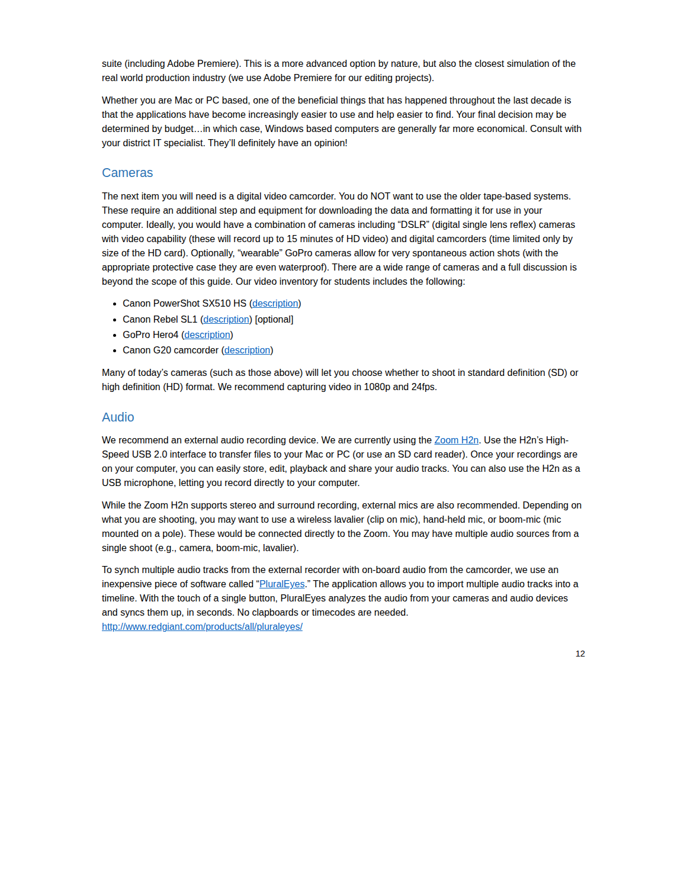suite (including Adobe Premiere). This is a more advanced option by nature, but also the closest simulation of the real world production industry (we use Adobe Premiere for our editing projects).
Whether you are Mac or PC based, one of the beneficial things that has happened throughout the last decade is that the applications have become increasingly easier to use and help easier to find. Your final decision may be determined by budget…in which case, Windows based computers are generally far more economical. Consult with your district IT specialist. They’ll definitely have an opinion!
Cameras
The next item you will need is a digital video camcorder. You do NOT want to use the older tape-based systems. These require an additional step and equipment for downloading the data and formatting it for use in your computer. Ideally, you would have a combination of cameras including “DSLR” (digital single lens reflex) cameras with video capability (these will record up to 15 minutes of HD video) and digital camcorders (time limited only by size of the HD card). Optionally, “wearable” GoPro cameras allow for very spontaneous action shots (with the appropriate protective case they are even waterproof). There are a wide range of cameras and a full discussion is beyond the scope of this guide. Our video inventory for students includes the following:
Canon PowerShot SX510 HS (description)
Canon Rebel SL1 (description) [optional]
GoPro Hero4 (description)
Canon G20 camcorder (description)
Many of today’s cameras (such as those above) will let you choose whether to shoot in standard definition (SD) or high definition (HD) format. We recommend capturing video in 1080p and 24fps.
Audio
We recommend an external audio recording device. We are currently using the Zoom H2n. Use the H2n’s High-Speed USB 2.0 interface to transfer files to your Mac or PC (or use an SD card reader). Once your recordings are on your computer, you can easily store, edit, playback and share your audio tracks. You can also use the H2n as a USB microphone, letting you record directly to your computer.
While the Zoom H2n supports stereo and surround recording, external mics are also recommended. Depending on what you are shooting, you may want to use a wireless lavalier (clip on mic), hand-held mic, or boom-mic (mic mounted on a pole). These would be connected directly to the Zoom. You may have multiple audio sources from a single shoot (e.g., camera, boom-mic, lavalier).
To synch multiple audio tracks from the external recorder with on-board audio from the camcorder, we use an inexpensive piece of software called “PluralEyes.” The application allows you to import multiple audio tracks into a timeline. With the touch of a single button, PluralEyes analyzes the audio from your cameras and audio devices and syncs them up, in seconds. No clapboards or timecodes are needed. http://www.redgiant.com/products/all/pluraleyes/
12